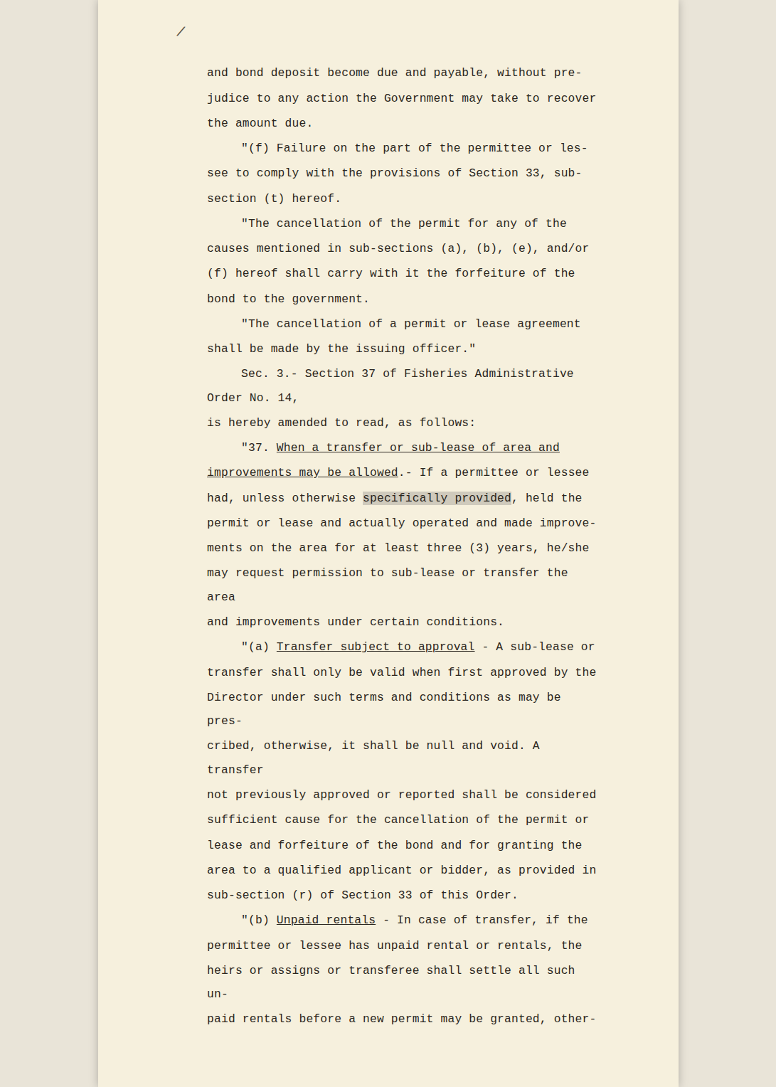/
and bond deposit become due and payable, without pre-
judice to any action the Government may take to recover
the amount due.
"(f) Failure on the part of the permittee or les-
see to comply with the provisions of Section 33, sub-
section (t) hereof.
"The cancellation of the permit for any of the
causes mentioned in sub-sections (a), (b), (e), and/or
(f) hereof shall carry with it the forfeiture of the
bond to the government.
"The cancellation of a permit or lease agreement
shall be made by the issuing officer."
Sec. 3.- Section 37 of Fisheries Administrative Order No. 14,
is hereby amended to read, as follows:
"37. When a transfer or sub-lease of area and
improvements may be allowed.- If a permittee or lessee
had, unless otherwise specifically provided, held the
permit or lease and actually operated and made improve-
ments on the area for at least three (3) years, he/she
may request permission to sub-lease or transfer the area
and improvements under certain conditions.
"(a) Transfer subject to approval - A sub-lease or
transfer shall only be valid when first approved by the
Director under such terms and conditions as may be pres-
cribed, otherwise, it shall be null and void. A transfer
not previously approved or reported shall be considered
sufficient cause for the cancellation of the permit or
lease and forfeiture of the bond and for granting the
area to a qualified applicant or bidder, as provided in
sub-section (r) of Section 33 of this Order.
"(b) Unpaid rentals - In case of transfer, if the
permittee or lessee has unpaid rental or rentals, the
heirs or assigns or transferee shall settle all such un-
paid rentals before a new permit may be granted, other-